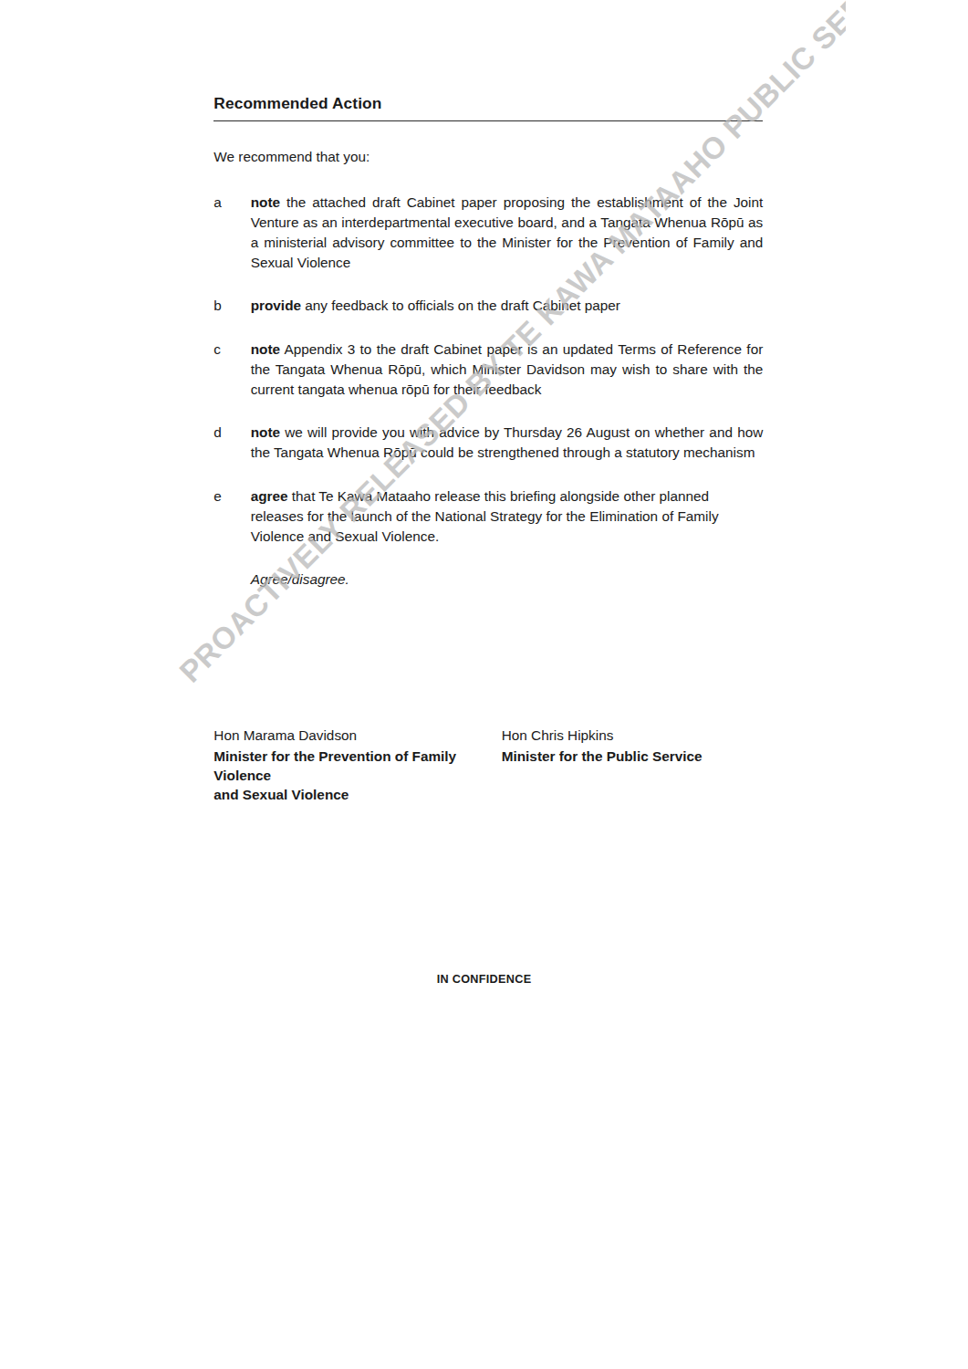PROACTIVELY RELEASED BY TE KAWA MATAAHO PUBLIC SERVICE COMMISSION
Recommended Action
We recommend that you:
a
note the attached draft Cabinet paper proposing the establishment of the Joint Venture as an interdepartmental executive board, and a Tangata Whenua Rōpū as a ministerial advisory committee to the Minister for the Prevention of Family and Sexual Violence
b
provide any feedback to officials on the draft Cabinet paper
c
note Appendix 3 to the draft Cabinet paper is an updated Terms of Reference for the Tangata Whenua Rōpū, which Minister Davidson may wish to share with the current tangata whenua rōpū for their feedback
d
note we will provide you with advice by Thursday 26 August on whether and how the Tangata Whenua Rōpū could be strengthened through a statutory mechanism
e
agree that Te Kawa Mataaho release this briefing alongside other planned releases for the launch of the National Strategy for the Elimination of Family Violence and Sexual Violence.
Agree/disagree.
Hon Marama Davidson
Minister for the Prevention of Family Violence
and Sexual Violence
Hon Chris Hipkins
Minister for the Public Service
IN CONFIDENCE